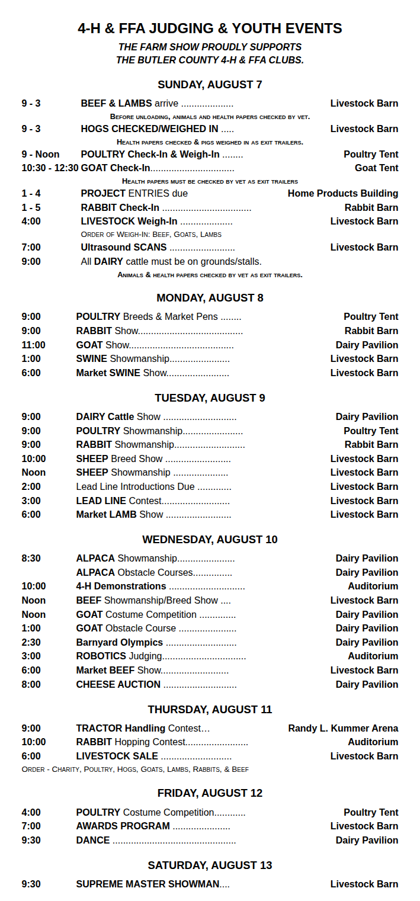4-H & FFA JUDGING & YOUTH EVENTS
THE FARM SHOW PROUDLY SUPPORTS
THE BUTLER COUNTY 4-H & FFA CLUBS.
SUNDAY, AUGUST 7
| 9 - 3 | BEEF & LAMBS arrive .................... | Livestock Barn |
| Before unloading, animals and health papers checked by vet. |
| 9 - 3 | HOGS CHECKED/WEIGHED IN ..... | Livestock Barn |
| Health papers checked & pigs weighed in as exit trailers. |
| 9 - Noon | POULTRY Check-In & Weigh-In ........ | Poultry Tent |
| 10:30 - 12:30 | GOAT Check-In ................................ | Goat Tent |
| Health papers must be checked by vet as exit trailers |
| 1 - 4 | PROJECT ENTRIES due | Home Products Building |
| 1 - 5 | RABBIT Check-In .................................. | Rabbit Barn |
| 4:00 | LIVESTOCK Weigh-In .................... | Livestock Barn |
| | Order of Weigh-In: Beef, Goats, Lambs |
| 7:00 | Ultrasound SCANS ......................... | Livestock Barn |
| 9:00 | All DAIRY cattle must be on grounds/stalls. |
| Animals & health papers checked by vet as exit trailers. |
MONDAY, AUGUST 8
| 9:00 | POULTRY Breeds & Market Pens ........ | Poultry Tent |
| 9:00 | RABBIT Show ........................................ | Rabbit Barn |
| 11:00 | GOAT Show ........................................ | Dairy Pavilion |
| 1:00 | SWINE Showmanship ....................... | Livestock Barn |
| 6:00 | Market SWINE Show ........................ | Livestock Barn |
TUESDAY, AUGUST 9
| 9:00 | DAIRY Cattle Show ............................ | Dairy Pavilion |
| 9:00 | POULTRY Showmanship ....................... | Poultry Tent |
| 9:00 | RABBIT Showmanship ........................... | Rabbit Barn |
| 10:00 | SHEEP Breed Show ......................... | Livestock Barn |
| Noon | SHEEP Showmanship ..................... | Livestock Barn |
| 2:00 | Lead Line Introductions Due ............. | Livestock Barn |
| 3:00 | LEAD LINE Contest .......................... | Livestock Barn |
| 6:00 | Market LAMB Show ......................... | Livestock Barn |
WEDNESDAY, AUGUST 10
| 8:30 | ALPACA Showmanship ...................... | Dairy Pavilion |
| | ALPACA Obstacle Courses ............... | Dairy Pavilion |
| 10:00 | 4-H Demonstrations ............................. | Auditorium |
| Noon | BEEF Showmanship/Breed Show .... | Livestock Barn |
| Noon | GOAT Costume Competition .............. | Dairy Pavilion |
| 1:00 | GOAT Obstacle Course ...................... | Dairy Pavilion |
| 2:30 | Barnyard Olympics ........................... | Dairy Pavilion |
| 3:00 | ROBOTICS Judging ................................ | Auditorium |
| 6:00 | Market BEEF Show .......................... | Livestock Barn |
| 8:00 | CHEESE AUCTION ............................ | Dairy Pavilion |
THURSDAY, AUGUST 11
| 9:00 | TRACTOR Handling Contest… | Randy L. Kummer Arena |
| 10:00 | RABBIT Hopping Contest ........................ | Auditorium |
| 6:00 | LIVESTOCK SALE ........................... | Livestock Barn |
| Order - Charity, Poultry, Hogs, Goats, Lambs, Rabbits, & Beef |
FRIDAY, AUGUST 12
| 4:00 | POULTRY Costume Competition ............ | Poultry Tent |
| 7:00 | AWARDS PROGRAM ...................... | Livestock Barn |
| 9:30 | DANCE ............................................... | Dairy Pavilion |
SATURDAY, AUGUST 13
| 9:30 | SUPREME MASTER SHOWMAN .... | Livestock Barn |